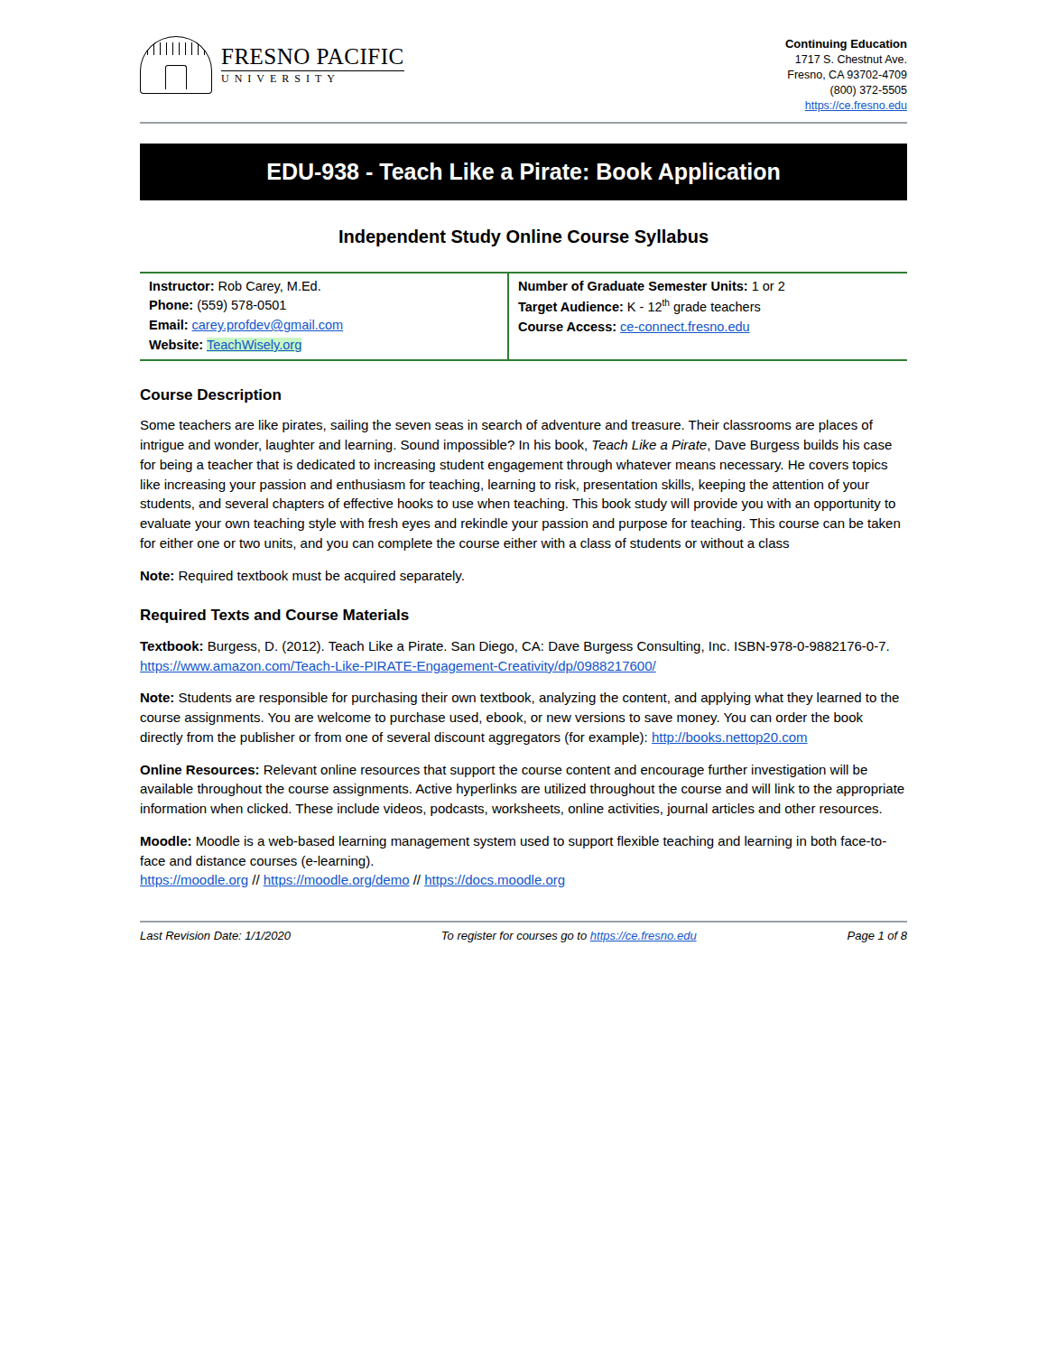FRESNO PACIFIC
UNIVERSITY
Continuing Education
1717 S. Chestnut Ave.
Fresno, CA 93702-4709
(800) 372-5505
https://ce.fresno.edu
EDU-938 - Teach Like a Pirate: Book Application
Independent Study Online Course Syllabus
| Instructor: Rob Carey, M.Ed. Phone: (559) 578-0501 Email: carey.profdev@gmail.com Website: TeachWisely.org | Number of Graduate Semester Units: 1 or 2 Target Audience: K - 12 th grade teachers Course Access: ce-connect.fresno.edu |
Course Description
Some teachers are like pirates, sailing the seven seas in search of adventure and treasure. Their classrooms are places of intrigue and wonder, laughter and learning. Sound impossible? In his book, Teach Like a Pirate, Dave Burgess builds his case for being a teacher that is dedicated to increasing student engagement through whatever means necessary. He covers topics like increasing your passion and enthusiasm for teaching, learning to risk, presentation skills, keeping the attention of your students, and several chapters of effective hooks to use when teaching. This book study will provide you with an opportunity to evaluate your own teaching style with fresh eyes and rekindle your passion and purpose for teaching. This course can be taken for either one or two units, and you can complete the course either with a class of students or without a class
Note: Required textbook must be acquired separately.
Required Texts and Course Materials
Textbook: Burgess, D. (2012). Teach Like a Pirate. San Diego, CA: Dave Burgess Consulting, Inc. ISBN-978-0-9882176-0-7. https://www.amazon.com/Teach-Like-PIRATE-Engagement-Creativity/dp/0988217600/
Note: Students are responsible for purchasing their own textbook, analyzing the content, and applying what they learned to the course assignments. You are welcome to purchase used, ebook, or new versions to save money. You can order the book directly from the publisher or from one of several discount aggregators (for example): http://books.nettop20.com
Online Resources: Relevant online resources that support the course content and encourage further investigation will be available throughout the course assignments. Active hyperlinks are utilized throughout the course and will link to the appropriate information when clicked. These include videos, podcasts, worksheets, online activities, journal articles and other resources.
Moodle: Moodle is a web-based learning management system used to support flexible teaching and learning in both face-to-face and distance courses (e-learning).
https://moodle.org // https://moodle.org/demo // https://docs.moodle.org
Last Revision Date: 1/1/2020
To register for courses go to https://ce.fresno.edu
Page 1 of 8